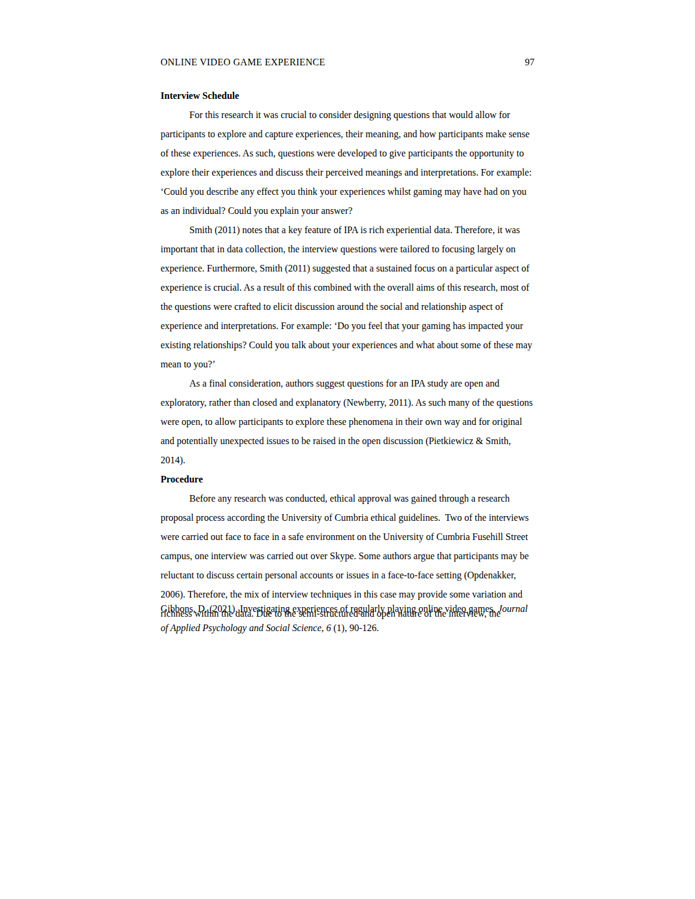Online Video Game Experience 97
Interview Schedule
For this research it was crucial to consider designing questions that would allow for participants to explore and capture experiences, their meaning, and how participants make sense of these experiences. As such, questions were developed to give participants the opportunity to explore their experiences and discuss their perceived meanings and interpretations. For example: ‘Could you describe any effect you think your experiences whilst gaming may have had on you as an individual? Could you explain your answer?
Smith (2011) notes that a key feature of IPA is rich experiential data. Therefore, it was important that in data collection, the interview questions were tailored to focusing largely on experience. Furthermore, Smith (2011) suggested that a sustained focus on a particular aspect of experience is crucial. As a result of this combined with the overall aims of this research, most of the questions were crafted to elicit discussion around the social and relationship aspect of experience and interpretations. For example: ‘Do you feel that your gaming has impacted your existing relationships? Could you talk about your experiences and what about some of these may mean to you?’
As a final consideration, authors suggest questions for an IPA study are open and exploratory, rather than closed and explanatory (Newberry, 2011). As such many of the questions were open, to allow participants to explore these phenomena in their own way and for original and potentially unexpected issues to be raised in the open discussion (Pietkiewicz & Smith, 2014).
Procedure
Before any research was conducted, ethical approval was gained through a research proposal process according the University of Cumbria ethical guidelines. Two of the interviews were carried out face to face in a safe environment on the University of Cumbria Fusehill Street campus, one interview was carried out over Skype. Some authors argue that participants may be reluctant to discuss certain personal accounts or issues in a face-to-face setting (Opdenakker, 2006). Therefore, the mix of interview techniques in this case may provide some variation and richness within the data. Due to the semi-structured and open nature of the interview, the
Gibbons, D. (2021). Investigating experiences of regularly playing online video games. Journal of Applied Psychology and Social Science, 6 (1), 90-126.